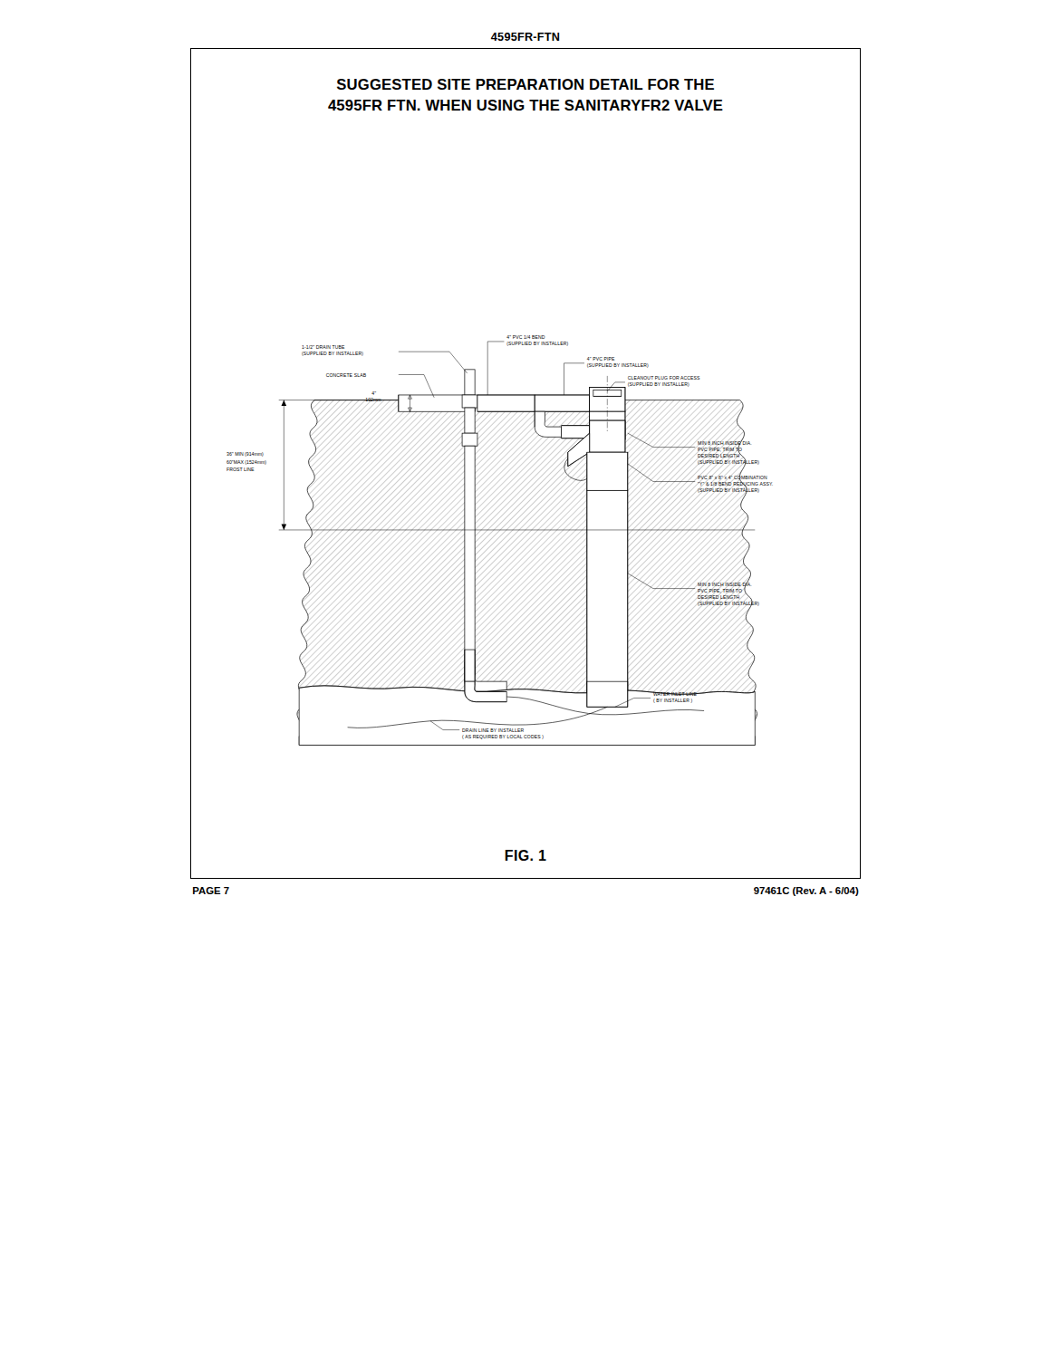4595FR-FTN
SUGGESTED SITE PREPARATION DETAIL FOR THE
4595FR FTN. WHEN USING THE SANITARYFR2 VALVE
4" 102mm 36" MIN (914mm) 60"MAX (1524mm) FROST LINE 1-1/2" DRAIN TUBE (SUPPLIED BY INSTALLER) CONCRETE SLAB 4" PVC 1/4 BEND (SUPPLIED BY INSTALLER) 4" PVC PIPE (SUPPLIED BY INSTALLER) CLEANOUT PLUG FOR ACCESS (SUPPLIED BY INSTALLER) MIN 8 INCH INSIDE DIA. PVC PIPE, TRIM TO DESIRED LENGTH (SUPPLIED BY INSTALLER) PVC 8" x 8" x 4" COMBINATION "Y" & 1/8 BEND REDUCING ASSY. (SUPPLIED BY INSTALLER) MIN 8 INCH INSIDE DIA. PVC PIPE, TRIM TO DESIRED LENGTH (SUPPLIED BY INSTALLER) WATER INLET LINE ( BY INSTALLER ) DRAIN LINE BY INSTALLER ( AS REQUIRED BY LOCAL CODES )
FIG. 1
PAGE 7 97461C (Rev. A - 6/04)